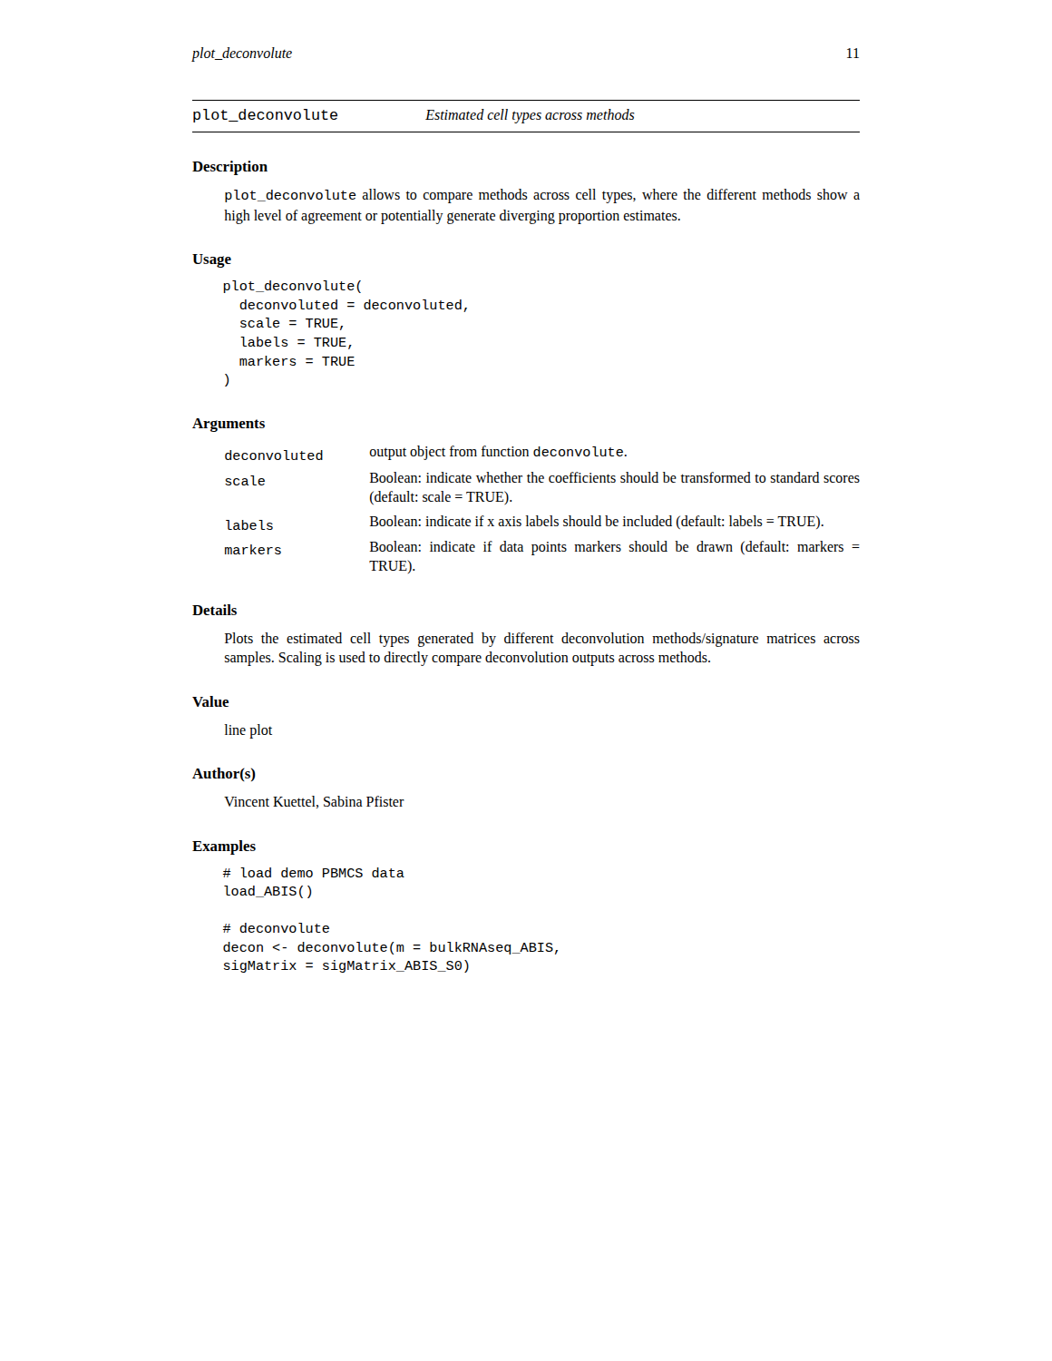plot_deconvolute 11
plot_deconvolute Estimated cell types across methods
Description
plot_deconvolute allows to compare methods across cell types, where the different methods show a high level of agreement or potentially generate diverging proportion estimates.
Usage
plot_deconvolute(
  deconvoluted = deconvoluted,
  scale = TRUE,
  labels = TRUE,
  markers = TRUE
)
Arguments
deconvoluted
output object from function deconvolute.
scale
Boolean: indicate whether the coefficients should be transformed to standard scores (default: scale = TRUE).
labels
Boolean: indicate if x axis labels should be included (default: labels = TRUE).
markers
Boolean: indicate if data points markers should be drawn (default: markers = TRUE).
Details
Plots the estimated cell types generated by different deconvolution methods/signature matrices across samples. Scaling is used to directly compare deconvolution outputs across methods.
Value
line plot
Author(s)
Vincent Kuettel, Sabina Pfister
Examples
# load demo PBMCS data
load_ABIS()

# deconvolute
decon <- deconvolute(m = bulkRNAseq_ABIS,
sigMatrix = sigMatrix_ABIS_S0)